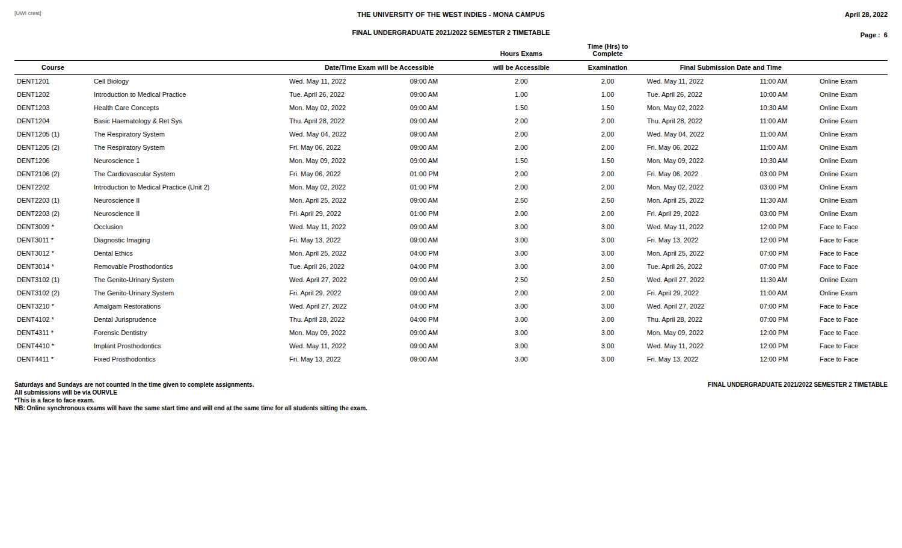[UWI crest]
April 28, 2022
THE UNIVERSITY OF THE WEST INDIES - MONA CAMPUS
Page : 6
FINAL UNDERGRADUATE 2021/2022 SEMESTER 2 TIMETABLE
| | | | Hours Exams | Time (Hrs) to Complete | | |
| --- | --- | --- | --- | --- | --- | --- |
| Course | | Date/Time Exam will be Accessible | will be Accessible | Examination | Final Submission Date and Time | |
| DENT1201 | Cell Biology | Wed. May 11, 2022 | 09:00 AM | 2.00 | 2.00 | Wed. May 11, 2022 | 11:00 AM | Online Exam |
| DENT1202 | Introduction to Medical Practice | Tue. April 26, 2022 | 09:00 AM | 1.00 | 1.00 | Tue. April 26, 2022 | 10:00 AM | Online Exam |
| DENT1203 | Health Care Concepts | Mon. May 02, 2022 | 09:00 AM | 1.50 | 1.50 | Mon. May 02, 2022 | 10:30 AM | Online Exam |
| DENT1204 | Basic Haematology & Ret Sys | Thu. April 28, 2022 | 09:00 AM | 2.00 | 2.00 | Thu. April 28, 2022 | 11:00 AM | Online Exam |
| DENT1205 (1) | The Respiratory System | Wed. May 04, 2022 | 09:00 AM | 2.00 | 2.00 | Wed. May 04, 2022 | 11:00 AM | Online Exam |
| DENT1205 (2) | The Respiratory System | Fri. May 06, 2022 | 09:00 AM | 2.00 | 2.00 | Fri. May 06, 2022 | 11:00 AM | Online Exam |
| DENT1206 | Neuroscience 1 | Mon. May 09, 2022 | 09:00 AM | 1.50 | 1.50 | Mon. May 09, 2022 | 10:30 AM | Online Exam |
| DENT2106 (2) | The Cardiovascular System | Fri. May 06, 2022 | 01:00 PM | 2.00 | 2.00 | Fri. May 06, 2022 | 03:00 PM | Online Exam |
| DENT2202 | Introduction to Medical Practice (Unit 2) | Mon. May 02, 2022 | 01:00 PM | 2.00 | 2.00 | Mon. May 02, 2022 | 03:00 PM | Online Exam |
| DENT2203 (1) | Neuroscience II | Mon. April 25, 2022 | 09:00 AM | 2.50 | 2.50 | Mon. April 25, 2022 | 11:30 AM | Online Exam |
| DENT2203 (2) | Neuroscience II | Fri. April 29, 2022 | 01:00 PM | 2.00 | 2.00 | Fri. April 29, 2022 | 03:00 PM | Online Exam |
| DENT3009 * | Occlusion | Wed. May 11, 2022 | 09:00 AM | 3.00 | 3.00 | Wed. May 11, 2022 | 12:00 PM | Face to Face |
| DENT3011 * | Diagnostic Imaging | Fri. May 13, 2022 | 09:00 AM | 3.00 | 3.00 | Fri. May 13, 2022 | 12:00 PM | Face to Face |
| DENT3012 * | Dental Ethics | Mon. April 25, 2022 | 04:00 PM | 3.00 | 3.00 | Mon. April 25, 2022 | 07:00 PM | Face to Face |
| DENT3014 * | Removable Prosthodontics | Tue. April 26, 2022 | 04:00 PM | 3.00 | 3.00 | Tue. April 26, 2022 | 07:00 PM | Face to Face |
| DENT3102 (1) | The Genito-Urinary System | Wed. April 27, 2022 | 09:00 AM | 2.50 | 2.50 | Wed. April 27, 2022 | 11:30 AM | Online Exam |
| DENT3102 (2) | The Genito-Urinary System | Fri. April 29, 2022 | 09:00 AM | 2.00 | 2.00 | Fri. April 29, 2022 | 11:00 AM | Online Exam |
| DENT3210 * | Amalgam Restorations | Wed. April 27, 2022 | 04:00 PM | 3.00 | 3.00 | Wed. April 27, 2022 | 07:00 PM | Face to Face |
| DENT4102 * | Dental Jurisprudence | Thu. April 28, 2022 | 04:00 PM | 3.00 | 3.00 | Thu. April 28, 2022 | 07:00 PM | Face to Face |
| DENT4311 * | Forensic Dentistry | Mon. May 09, 2022 | 09:00 AM | 3.00 | 3.00 | Mon. May 09, 2022 | 12:00 PM | Face to Face |
| DENT4410 * | Implant Prosthodontics | Wed. May 11, 2022 | 09:00 AM | 3.00 | 3.00 | Wed. May 11, 2022 | 12:00 PM | Face to Face |
| DENT4411 * | Fixed Prosthodontics | Fri. May 13, 2022 | 09:00 AM | 3.00 | 3.00 | Fri. May 13, 2022 | 12:00 PM | Face to Face |
Saturdays and Sundays are not counted in the time given to complete assignments.
All submissions will be via OURVLE
*This is a face to face exam.
NB: Online synchronous exams will have the same start time and will end at the same time for all students sitting the exam.
FINAL UNDERGRADUATE 2021/2022 SEMESTER 2 TIMETABLE